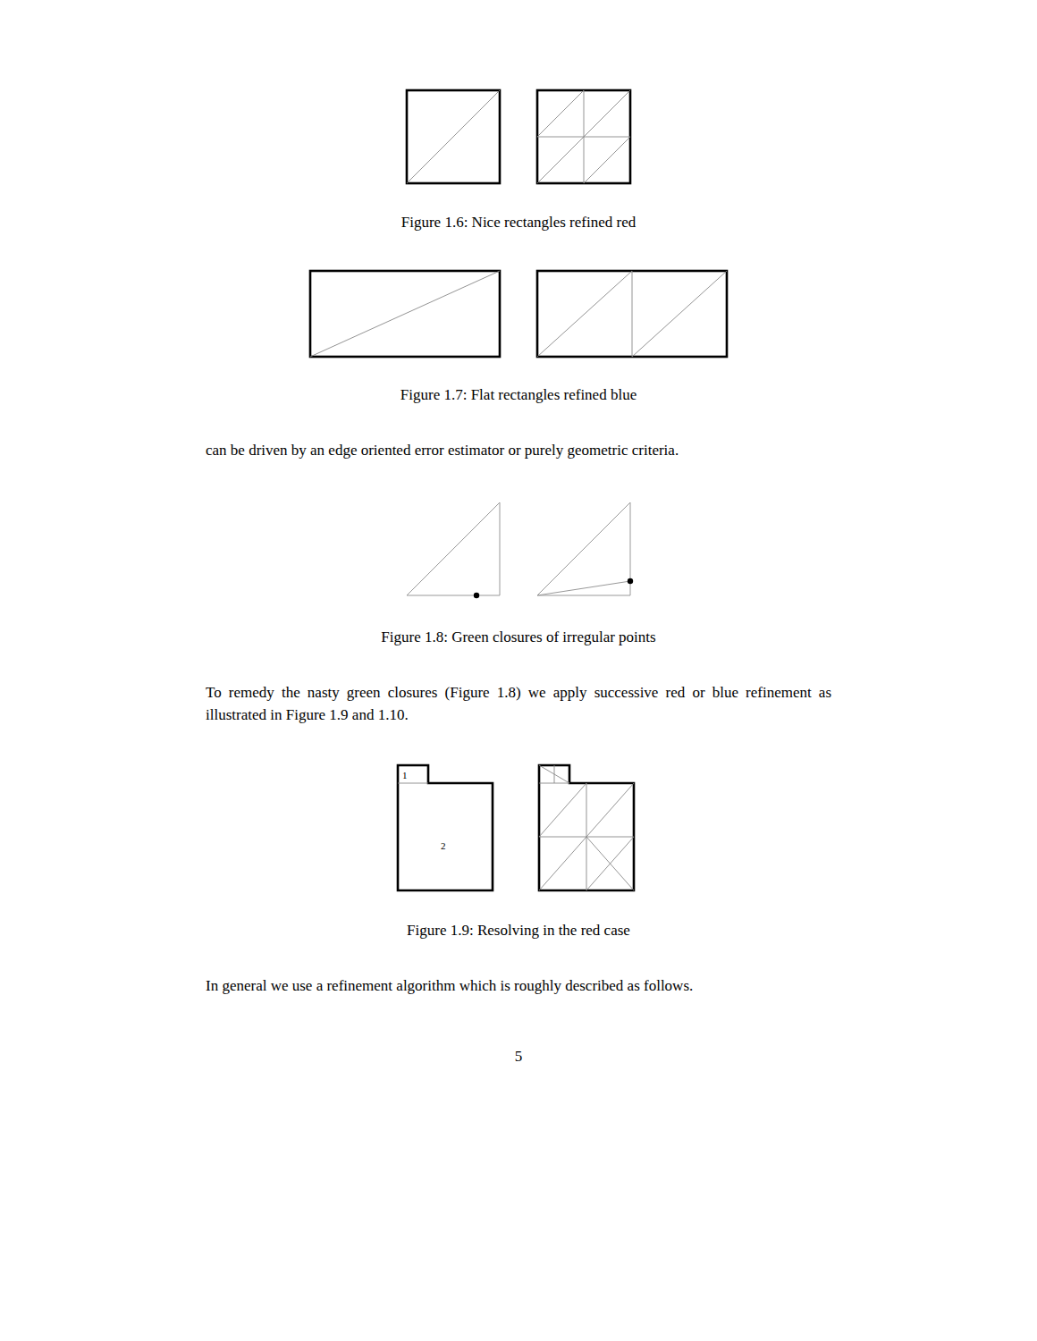Figure 1.6: Nice rectangles refined red
Figure 1.7: Flat rectangles refined blue
can be driven by an edge oriented error estimator or purely geometric criteria.
Figure 1.8: Green closures of irregular points
To remedy the nasty green closures (Figure 1.8) we apply successive red or blue refinement as illustrated in Figure 1.9 and 1.10.
1 2
Figure 1.9: Resolving in the red case
In general we use a refinement algorithm which is roughly described as follows.
5